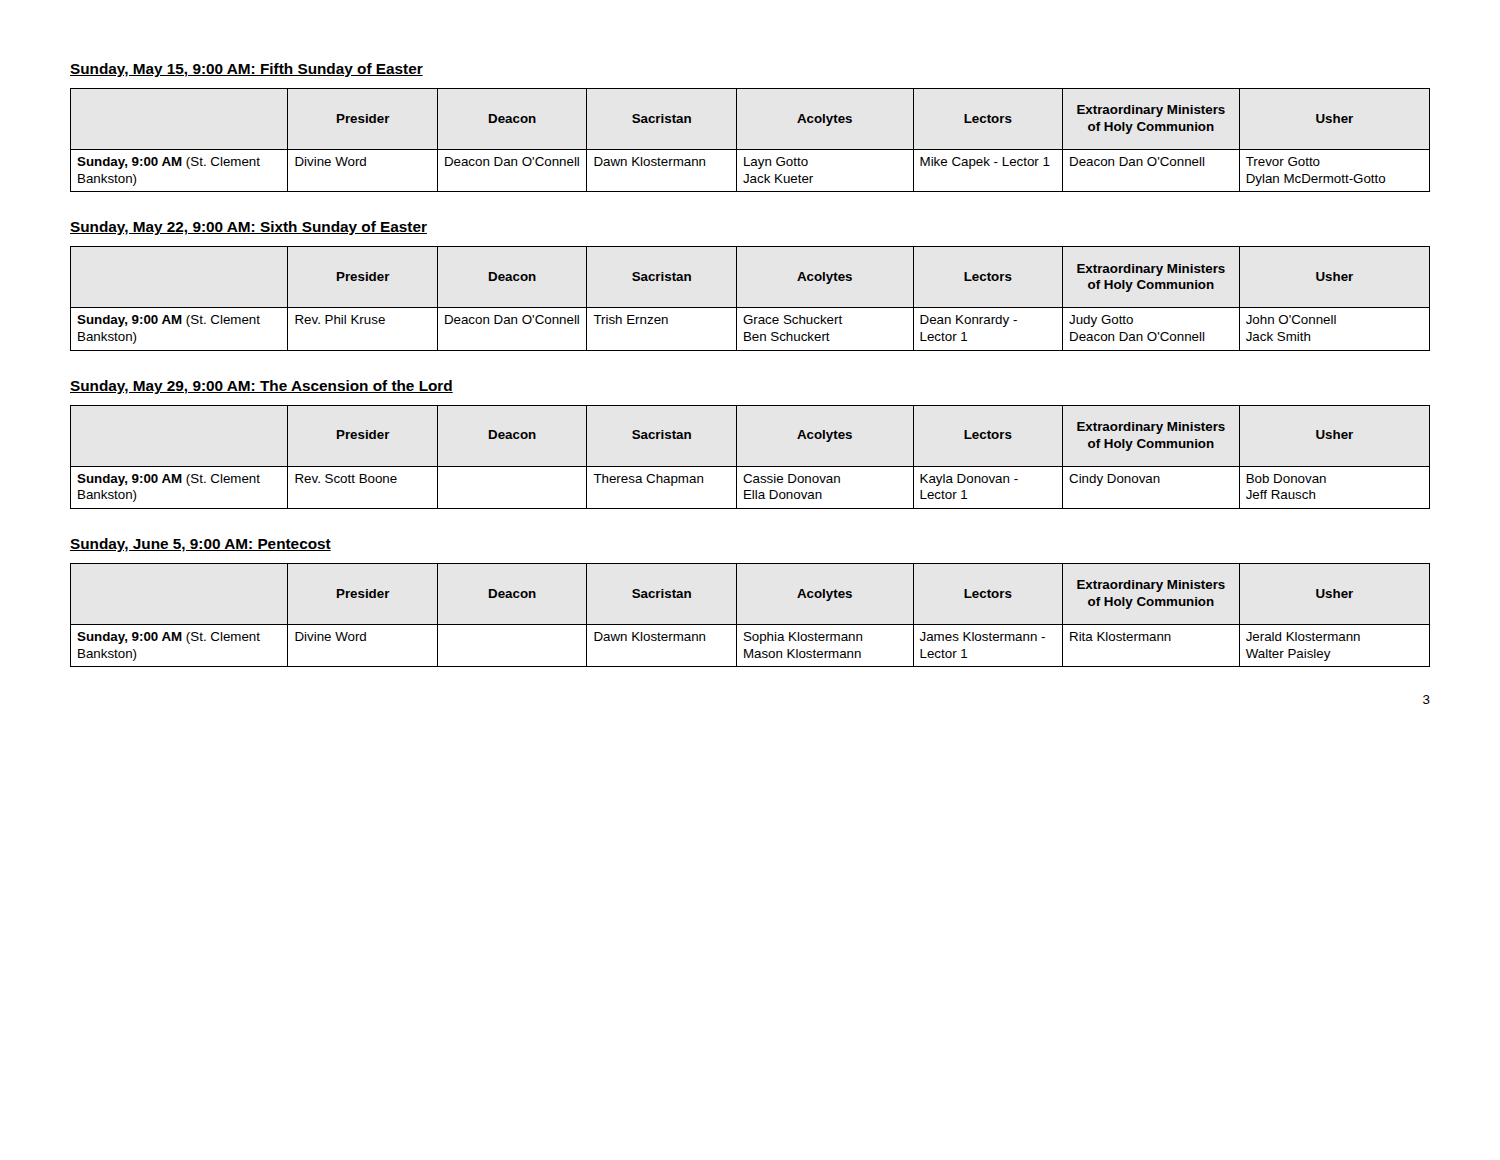Sunday, May 15, 9:00 AM: Fifth Sunday of Easter
| | Presider | Deacon | Sacristan | Acolytes | Lectors | Extraordinary Ministers of Holy Communion | Usher |
| --- | --- | --- | --- | --- | --- | --- | --- |
| Sunday, 9:00 AM (St. Clement Bankston) | Divine Word | Deacon Dan O'Connell | Dawn Klostermann | Layn Gotto Jack Kueter | Mike Capek - Lector 1 | Deacon Dan O'Connell | Trevor Gotto Dylan McDermott-Gotto |
Sunday, May 22, 9:00 AM: Sixth Sunday of Easter
| | Presider | Deacon | Sacristan | Acolytes | Lectors | Extraordinary Ministers of Holy Communion | Usher |
| --- | --- | --- | --- | --- | --- | --- | --- |
| Sunday, 9:00 AM (St. Clement Bankston) | Rev. Phil Kruse | Deacon Dan O'Connell | Trish Ernzen | Grace Schuckert Ben Schuckert | Dean Konrardy - Lector 1 | Judy Gotto Deacon Dan O'Connell | John O'Connell Jack Smith |
Sunday, May 29, 9:00 AM: The Ascension of the Lord
| | Presider | Deacon | Sacristan | Acolytes | Lectors | Extraordinary Ministers of Holy Communion | Usher |
| --- | --- | --- | --- | --- | --- | --- | --- |
| Sunday, 9:00 AM (St. Clement Bankston) | Rev. Scott Boone | | Theresa Chapman | Cassie Donovan Ella Donovan | Kayla Donovan - Lector 1 | Cindy Donovan | Bob Donovan Jeff Rausch |
Sunday, June 5, 9:00 AM: Pentecost
| | Presider | Deacon | Sacristan | Acolytes | Lectors | Extraordinary Ministers of Holy Communion | Usher |
| --- | --- | --- | --- | --- | --- | --- | --- |
| Sunday, 9:00 AM (St. Clement Bankston) | Divine Word | | Dawn Klostermann | Sophia Klostermann Mason Klostermann | James Klostermann - Lector 1 | Rita Klostermann | Jerald Klostermann Walter Paisley |
3